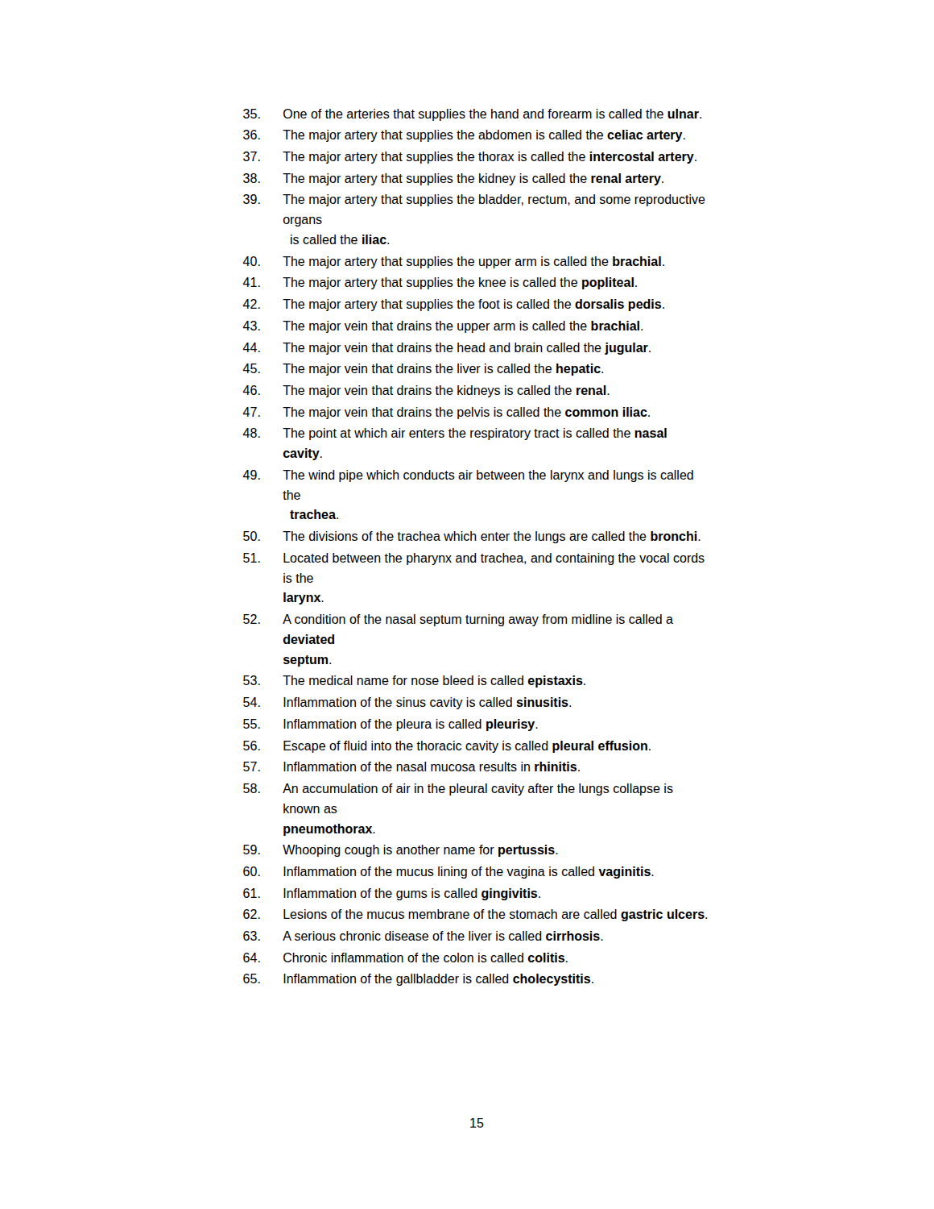35. One of the arteries that supplies the hand and forearm is called the ulnar.
36. The major artery that supplies the abdomen is called the celiac artery.
37. The major artery that supplies the thorax is called the intercostal artery.
38. The major artery that supplies the kidney is called the renal artery.
39. The major artery that supplies the bladder, rectum, and some reproductive organsis called the iliac.
40. The major artery that supplies the upper arm is called the brachial.
41. The major artery that supplies the knee is called the popliteal.
42. The major artery that supplies the foot is called the dorsalis pedis.
43. The major vein that drains the upper arm is called the brachial.
44. The major vein that drains the head and brain called the jugular.
45. The major vein that drains the liver is called the hepatic.
46. The major vein that drains the kidneys is called the renal.
47. The major vein that drains the pelvis is called the common iliac.
48. The point at which air enters the respiratory tract is called the nasal cavity.
49. The wind pipe which conducts air between the larynx and lungs is called thetrachea.
50. The divisions of the trachea which enter the lungs are called the bronchi.
51. Located between the pharynx and trachea, and containing the vocal cords is the
larynx.
52. A condition of the nasal septum turning away from midline is called a deviated
septum.
53. The medical name for nose bleed is called epistaxis.
54. Inflammation of the sinus cavity is called sinusitis.
55. Inflammation of the pleura is called pleurisy.
56. Escape of fluid into the thoracic cavity is called pleural effusion.
57. Inflammation of the nasal mucosa results in rhinitis.
58. An accumulation of air in the pleural cavity after the lungs collapse is known as
pneumothorax.
59. Whooping cough is another name for pertussis.
60. Inflammation of the mucus lining of the vagina is called vaginitis.
61. Inflammation of the gums is called gingivitis.
62. Lesions of the mucus membrane of the stomach are called gastric ulcers.
63. A serious chronic disease of the liver is called cirrhosis.
64. Chronic inflammation of the colon is called colitis.
65. Inflammation of the gallbladder is called cholecystitis.
15